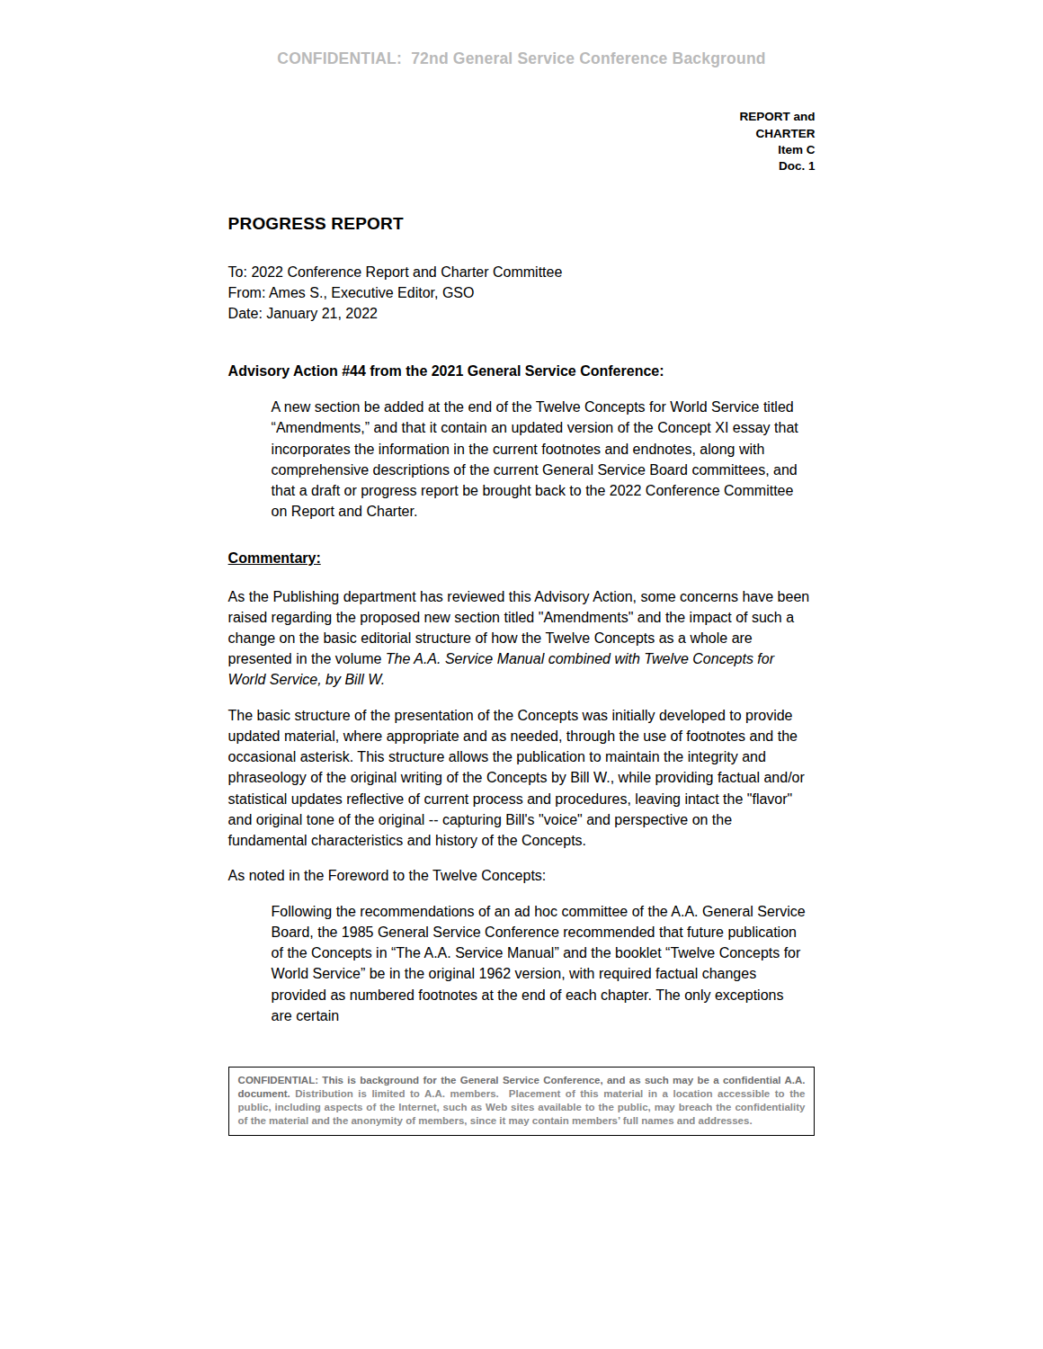CONFIDENTIAL: 72nd General Service Conference Background
REPORT and
CHARTER
Item C
Doc. 1
PROGRESS REPORT
To: 2022 Conference Report and Charter Committee
From: Ames S., Executive Editor, GSO
Date: January 21, 2022
Advisory Action #44 from the 2021 General Service Conference:
A new section be added at the end of the Twelve Concepts for World Service titled “Amendments,” and that it contain an updated version of the Concept XI essay that incorporates the information in the current footnotes and endnotes, along with comprehensive descriptions of the current General Service Board committees, and that a draft or progress report be brought back to the 2022 Conference Committee on Report and Charter.
Commentary:
As the Publishing department has reviewed this Advisory Action, some concerns have been raised regarding the proposed new section titled "Amendments" and the impact of such a change on the basic editorial structure of how the Twelve Concepts as a whole are presented in the volume The A.A. Service Manual combined with Twelve Concepts for World Service, by Bill W.
The basic structure of the presentation of the Concepts was initially developed to provide updated material, where appropriate and as needed, through the use of footnotes and the occasional asterisk. This structure allows the publication to maintain the integrity and phraseology of the original writing of the Concepts by Bill W., while providing factual and/or statistical updates reflective of current process and procedures, leaving intact the "flavor" and original tone of the original -- capturing Bill's "voice" and perspective on the fundamental characteristics and history of the Concepts.
As noted in the Foreword to the Twelve Concepts:
Following the recommendations of an ad hoc committee of the A.A. General Service Board, the 1985 General Service Conference recommended that future publication of the Concepts in “The A.A. Service Manual” and the booklet “Twelve Concepts for World Service” be in the original 1962 version, with required factual changes provided as numbered footnotes at the end of each chapter. The only exceptions are certain
CONFIDENTIAL: This is background for the General Service Conference, and as such may be a confidential A.A. document. Distribution is limited to A.A. members. Placement of this material in a location accessible to the public, including aspects of the Internet, such as Web sites available to the public, may breach the confidentiality of the material and the anonymity of members, since it may contain members’ full names and addresses.